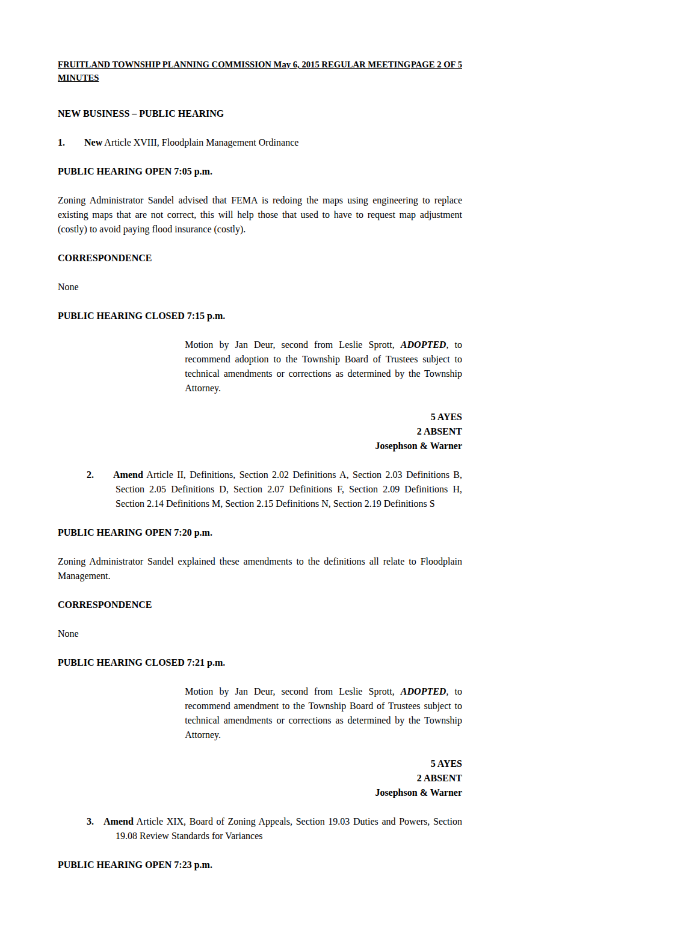FRUITLAND TOWNSHIP PLANNING COMMISSION May 6, 2015 REGULAR MEETING MINUTES PAGE 2 OF 5
NEW BUSINESS – PUBLIC HEARING
1.  New Article XVIII, Floodplain Management Ordinance
PUBLIC HEARING OPEN 7:05 p.m.
Zoning Administrator Sandel advised that FEMA is redoing the maps using engineering to replace existing maps that are not correct, this will help those that used to have to request map adjustment (costly) to avoid paying flood insurance (costly).
CORRESPONDENCE
None
PUBLIC HEARING CLOSED 7:15 p.m.
Motion by Jan Deur, second from Leslie Sprott, ADOPTED, to recommend adoption to the Township Board of Trustees subject to technical amendments or corrections as determined by the Township Attorney.
5 AYES
2 ABSENT
Josephson & Warner
2.  Amend Article II, Definitions, Section 2.02 Definitions A, Section 2.03 Definitions B, Section 2.05 Definitions D, Section 2.07 Definitions F, Section 2.09 Definitions H, Section 2.14 Definitions M, Section 2.15 Definitions N, Section 2.19 Definitions S
PUBLIC HEARING OPEN 7:20 p.m.
Zoning Administrator Sandel explained these amendments to the definitions all relate to Floodplain Management.
CORRESPONDENCE
None
PUBLIC HEARING CLOSED 7:21 p.m.
Motion by Jan Deur, second from Leslie Sprott, ADOPTED, to recommend amendment to the Township Board of Trustees subject to technical amendments or corrections as determined by the Township Attorney.
5 AYES
2 ABSENT
Josephson & Warner
3. Amend Article XIX, Board of Zoning Appeals, Section 19.03 Duties and Powers, Section 19.08 Review Standards for Variances
PUBLIC HEARING OPEN 7:23 p.m.